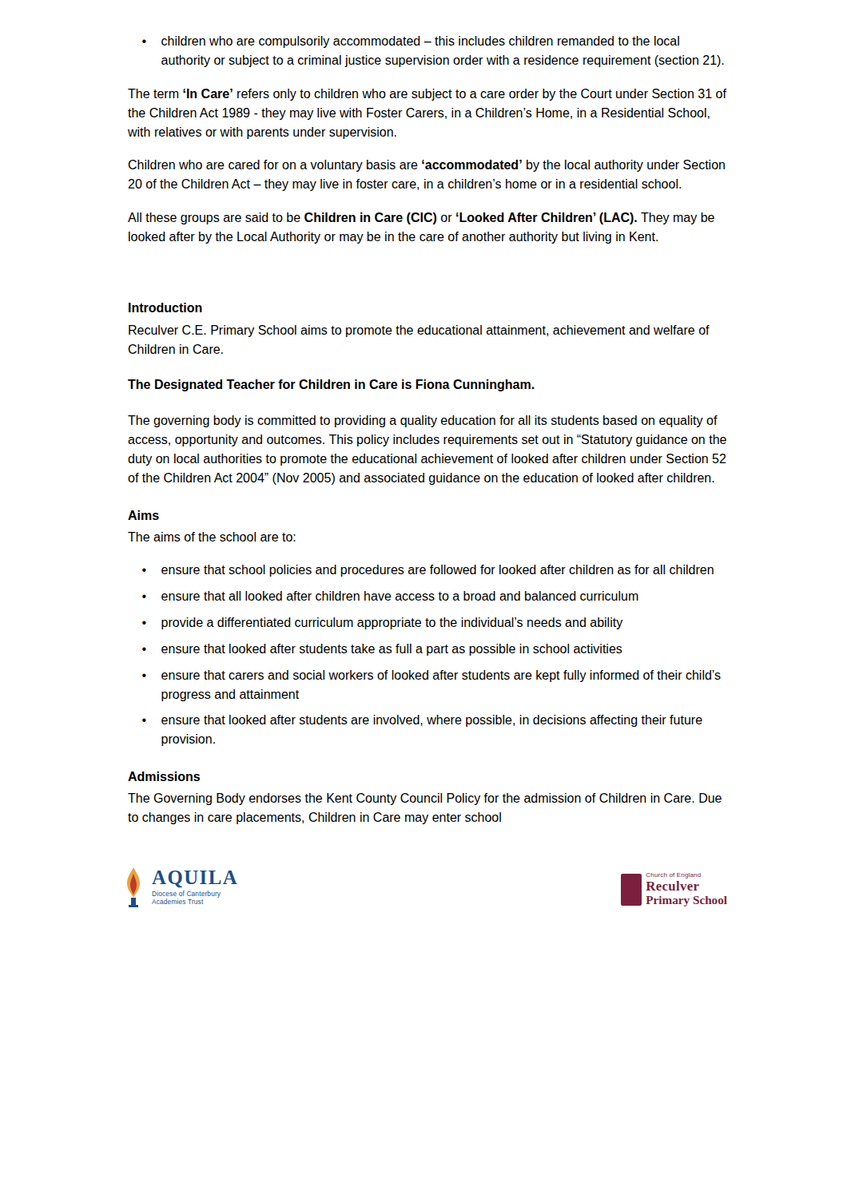children who are compulsorily accommodated – this includes children remanded to the local authority or subject to a criminal justice supervision order with a residence requirement (section 21).
The term ‘In Care’ refers only to children who are subject to a care order by the Court under Section 31 of the Children Act 1989 - they may live with Foster Carers, in a Children’s Home, in a Residential School, with relatives or with parents under supervision.
Children who are cared for on a voluntary basis are ‘accommodated’ by the local authority under Section 20 of the Children Act – they may live in foster care, in a children’s home or in a residential school.
All these groups are said to be Children in Care (CIC) or ‘Looked After Children’ (LAC). They may be looked after by the Local Authority or may be in the care of another authority but living in Kent.
Introduction
Reculver C.E. Primary School aims to promote the educational attainment, achievement and welfare of Children in Care.
The Designated Teacher for Children in Care is Fiona Cunningham.
The governing body is committed to providing a quality education for all its students based on equality of access, opportunity and outcomes. This policy includes requirements set out in “Statutory guidance on the duty on local authorities to promote the educational achievement of looked after children under Section 52 of the Children Act 2004” (Nov 2005) and associated guidance on the education of looked after children.
Aims
The aims of the school are to:
ensure that school policies and procedures are followed for looked after children as for all children
ensure that all looked after children have access to a broad and balanced curriculum
provide a differentiated curriculum appropriate to the individual’s needs and ability
ensure that looked after students take as full a part as possible in school activities
ensure that carers and social workers of looked after students are kept fully informed of their child’s progress and attainment
ensure that looked after students are involved, where possible, in decisions affecting their future provision.
Admissions
The Governing Body endorses the Kent County Council Policy for the admission of Children in Care. Due to changes in care placements, Children in Care may enter school
AQUILA
Diocese of Canterbury
Academies Trust
Church of England
Reculver
Primary School